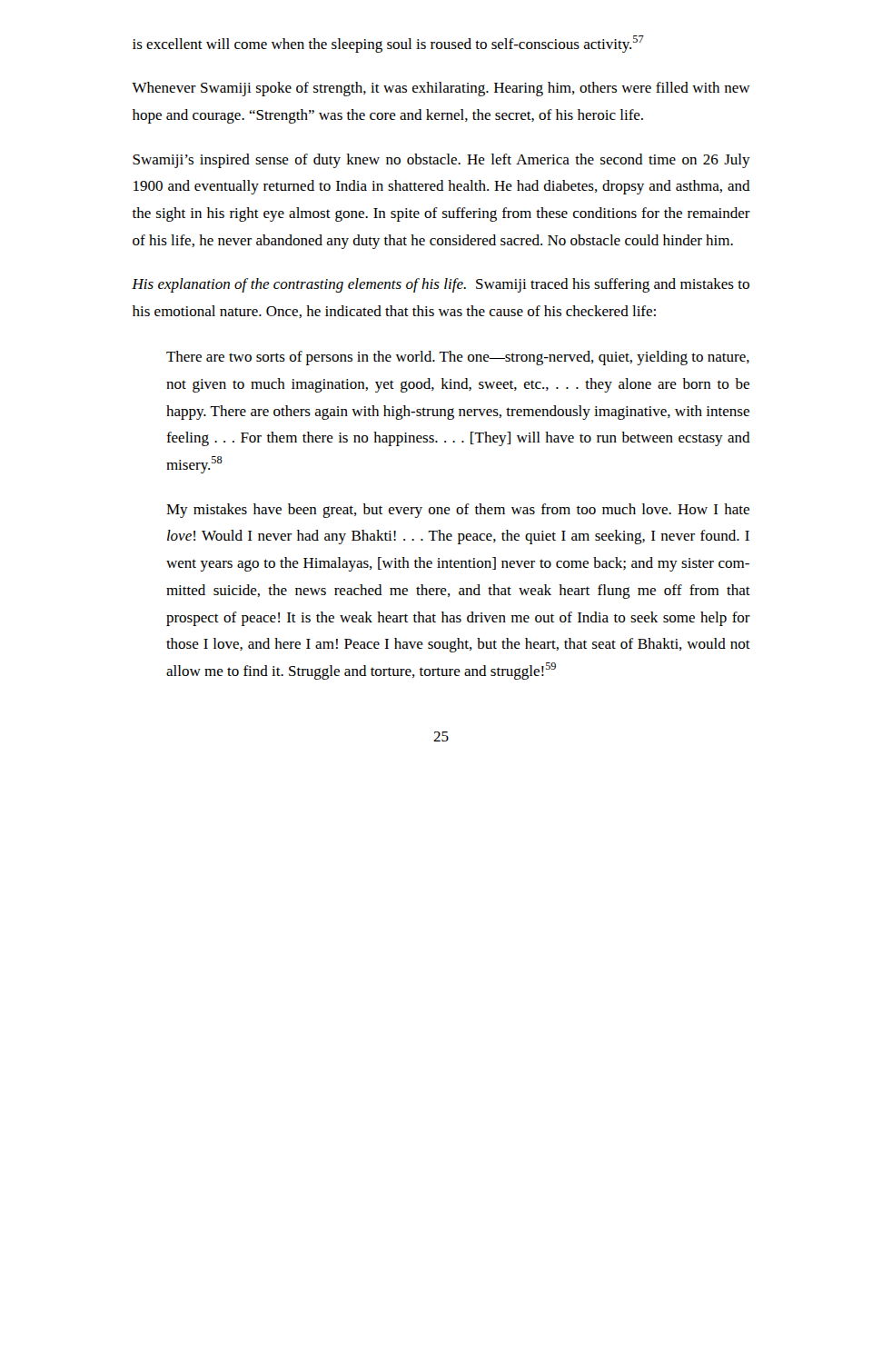is excellent will come when the sleeping soul is roused to self-conscious activity.57
Whenever Swamiji spoke of strength, it was exhilarating. Hearing him, others were filled with new hope and courage. “Strength” was the core and kernel, the secret, of his heroic life.
Swamiji’s inspired sense of duty knew no obstacle. He left America the second time on 26 July 1900 and eventually returned to India in shattered health. He had diabetes, dropsy and asthma, and the sight in his right eye almost gone. In spite of suffering from these conditions for the remainder of his life, he never abandoned any duty that he considered sacred. No obstacle could hinder him.
His explanation of the contrasting elements of his life. Swamiji traced his suffering and mistakes to his emotional nature. Once, he indicated that this was the cause of his checkered life:
There are two sorts of persons in the world. The one—strong-nerved, quiet, yielding to nature, not given to much imagination, yet good, kind, sweet, etc., . . . they alone are born to be happy. There are others again with high-strung nerves, tremendously imaginative, with intense feeling . . . For them there is no happiness. . . . [They] will have to run between ecstasy and misery.58
My mistakes have been great, but every one of them was from too much love. How I hate love! Would I never had any Bhakti! . . . The peace, the quiet I am seeking, I never found. I went years ago to the Himalayas, [with the intention] never to come back; and my sister committed suicide, the news reached me there, and that weak heart flung me off from that prospect of peace! It is the weak heart that has driven me out of India to seek some help for those I love, and here I am! Peace I have sought, but the heart, that seat of Bhakti, would not allow me to find it. Struggle and torture, torture and struggle!59
25